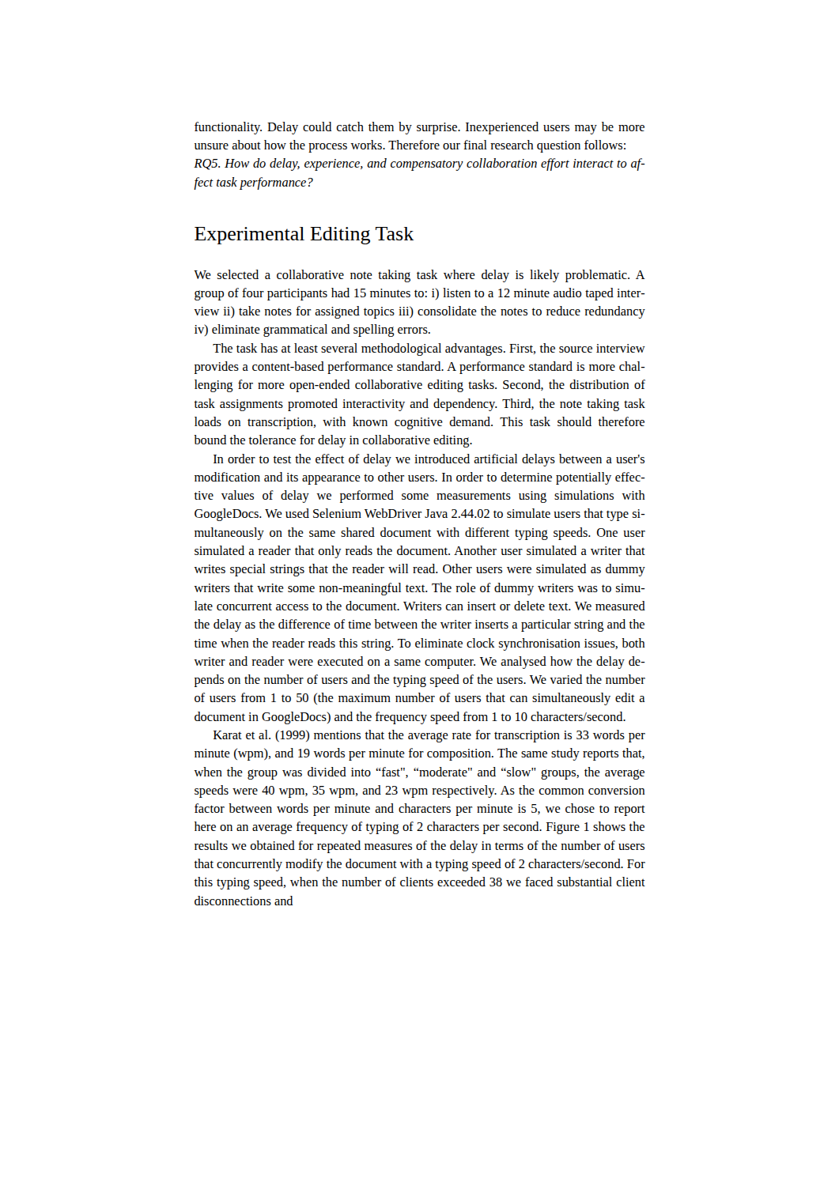functionality. Delay could catch them by surprise. Inexperienced users may be more unsure about how the process works. Therefore our final research question follows:
RQ5. How do delay, experience, and compensatory collaboration effort interact to affect task performance?
Experimental Editing Task
We selected a collaborative note taking task where delay is likely problematic. A group of four participants had 15 minutes to: i) listen to a 12 minute audio taped interview ii) take notes for assigned topics iii) consolidate the notes to reduce redundancy iv) eliminate grammatical and spelling errors.
The task has at least several methodological advantages. First, the source interview provides a content-based performance standard. A performance standard is more challenging for more open-ended collaborative editing tasks. Second, the distribution of task assignments promoted interactivity and dependency. Third, the note taking task loads on transcription, with known cognitive demand. This task should therefore bound the tolerance for delay in collaborative editing.
In order to test the effect of delay we introduced artificial delays between a user's modification and its appearance to other users. In order to determine potentially effective values of delay we performed some measurements using simulations with GoogleDocs. We used Selenium WebDriver Java 2.44.02 to simulate users that type simultaneously on the same shared document with different typing speeds. One user simulated a reader that only reads the document. Another user simulated a writer that writes special strings that the reader will read. Other users were simulated as dummy writers that write some non-meaningful text. The role of dummy writers was to simulate concurrent access to the document. Writers can insert or delete text. We measured the delay as the difference of time between the writer inserts a particular string and the time when the reader reads this string. To eliminate clock synchronisation issues, both writer and reader were executed on a same computer. We analysed how the delay depends on the number of users and the typing speed of the users. We varied the number of users from 1 to 50 (the maximum number of users that can simultaneously edit a document in GoogleDocs) and the frequency speed from 1 to 10 characters/second.
Karat et al. (1999) mentions that the average rate for transcription is 33 words per minute (wpm), and 19 words per minute for composition. The same study reports that, when the group was divided into “fast", “moderate" and “slow" groups, the average speeds were 40 wpm, 35 wpm, and 23 wpm respectively. As the common conversion factor between words per minute and characters per minute is 5, we chose to report here on an average frequency of typing of 2 characters per second. Figure 1 shows the results we obtained for repeated measures of the delay in terms of the number of users that concurrently modify the document with a typing speed of 2 characters/second. For this typing speed, when the number of clients exceeded 38 we faced substantial client disconnections and